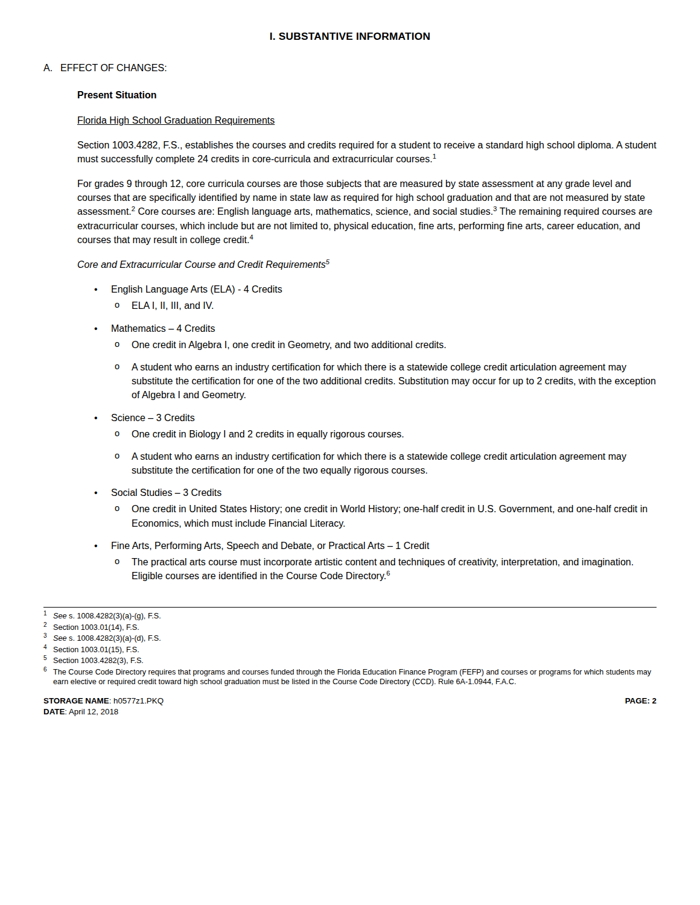I. SUBSTANTIVE INFORMATION
A. EFFECT OF CHANGES:
Present Situation
Florida High School Graduation Requirements
Section 1003.4282, F.S., establishes the courses and credits required for a student to receive a standard high school diploma. A student must successfully complete 24 credits in core-curricula and extracurricular courses.1
For grades 9 through 12, core curricula courses are those subjects that are measured by state assessment at any grade level and courses that are specifically identified by name in state law as required for high school graduation and that are not measured by state assessment.2 Core courses are: English language arts, mathematics, science, and social studies.3 The remaining required courses are extracurricular courses, which include but are not limited to, physical education, fine arts, performing fine arts, career education, and courses that may result in college credit.4
Core and Extracurricular Course and Credit Requirements5
English Language Arts (ELA) - 4 Credits
ELA I, II, III, and IV.
Mathematics – 4 Credits
One credit in Algebra I, one credit in Geometry, and two additional credits.
A student who earns an industry certification for which there is a statewide college credit articulation agreement may substitute the certification for one of the two additional credits. Substitution may occur for up to 2 credits, with the exception of Algebra I and Geometry.
Science – 3 Credits
One credit in Biology I and 2 credits in equally rigorous courses.
A student who earns an industry certification for which there is a statewide college credit articulation agreement may substitute the certification for one of the two equally rigorous courses.
Social Studies – 3 Credits
One credit in United States History; one credit in World History; one-half credit in U.S. Government, and one-half credit in Economics, which must include Financial Literacy.
Fine Arts, Performing Arts, Speech and Debate, or Practical Arts – 1 Credit
The practical arts course must incorporate artistic content and techniques of creativity, interpretation, and imagination. Eligible courses are identified in the Course Code Directory.6
See s. 1008.4282(3)(a)-(g), F.S.
Section 1003.01(14), F.S.
See s. 1008.4282(3)(a)-(d), F.S.
Section 1003.01(15), F.S.
Section 1003.4282(3), F.S.
The Course Code Directory requires that programs and courses funded through the Florida Education Finance Program (FEFP) and courses or programs for which students may earn elective or required credit toward high school graduation must be listed in the Course Code Directory (CCD). Rule 6A-1.0944, F.A.C.
STORAGE NAME: h0577z1.PKQ
DATE: April 12, 2018
PAGE: 2